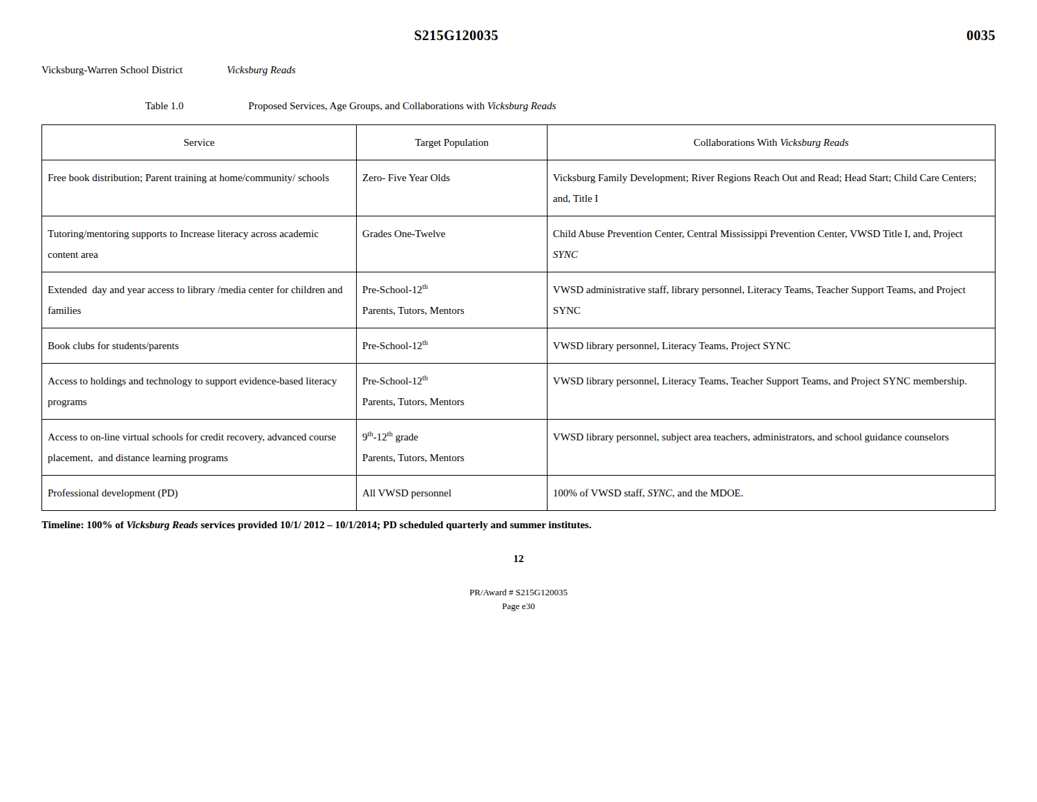S215G120035 0035
Vicksburg-Warren School District Vicksburg Reads
Table 1.0 Proposed Services, Age Groups, and Collaborations with Vicksburg Reads
| Service | Target Population | Collaborations With Vicksburg Reads |
| --- | --- | --- |
| Free book distribution; Parent training at home/community/ schools | Zero- Five Year Olds | Vicksburg Family Development; River Regions Reach Out and Read; Head Start; Child Care Centers; and, Title I |
| Tutoring/mentoring supports to Increase literacy across academic content area | Grades One-Twelve | Child Abuse Prevention Center, Central Mississippi Prevention Center, VWSD Title I, and, Project SYNC |
| Extended day and year access to library /media center for children and families | Pre-School-12 th Parents, Tutors, Mentors | VWSD administrative staff, library personnel, Literacy Teams, Teacher Support Teams, and Project SYNC |
| Book clubs for students/parents | Pre-School-12 th | VWSD library personnel, Literacy Teams, Project SYNC |
| Access to holdings and technology to support evidence-based literacy programs | Pre-School-12 th Parents, Tutors, Mentors | VWSD library personnel, Literacy Teams, Teacher Support Teams, and Project SYNC membership. |
| Access to on-line virtual schools for credit recovery, advanced course placement, and distance learning programs | 9 th -12 th grade Parents, Tutors, Mentors | VWSD library personnel, subject area teachers, administrators, and school guidance counselors |
| Professional development (PD) | All VWSD personnel | 100% of VWSD staff, SYNC , and the MDOE. |
Timeline: 100% of Vicksburg Reads services provided 10/1/ 2012 – 10/1/2014; PD scheduled quarterly and summer institutes.
12
PR/Award # S215G120035
Page e30